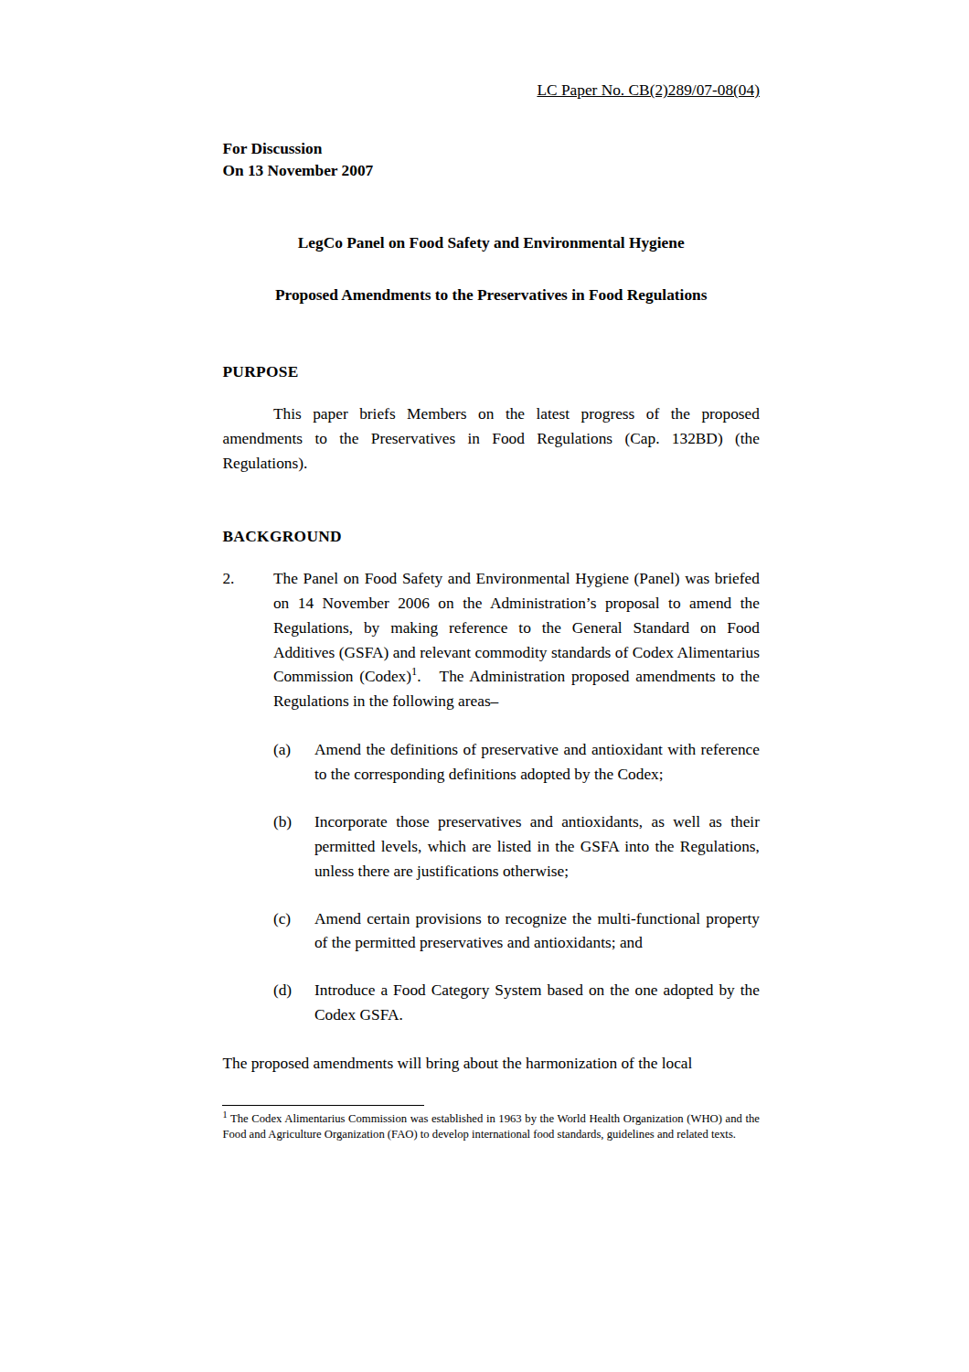LC Paper No. CB(2)289/07-08(04)
For Discussion
On 13 November 2007
LegCo Panel on Food Safety and Environmental Hygiene
Proposed Amendments to the Preservatives in Food Regulations
PURPOSE
This paper briefs Members on the latest progress of the proposed amendments to the Preservatives in Food Regulations (Cap. 132BD) (the Regulations).
BACKGROUND
2.
The Panel on Food Safety and Environmental Hygiene (Panel) was briefed on 14 November 2006 on the Administration’s proposal to amend the Regulations, by making reference to the General Standard on Food Additives (GSFA) and relevant commodity standards of Codex Alimentarius Commission (Codex)1. The Administration proposed amendments to the Regulations in the following areas–
(a) Amend the definitions of preservative and antioxidant with reference to the corresponding definitions adopted by the Codex;
(b) Incorporate those preservatives and antioxidants, as well as their permitted levels, which are listed in the GSFA into the Regulations, unless there are justifications otherwise;
(c) Amend certain provisions to recognize the multi-functional property of the permitted preservatives and antioxidants; and
(d) Introduce a Food Category System based on the one adopted by the Codex GSFA.
The proposed amendments will bring about the harmonization of the local
1 The Codex Alimentarius Commission was established in 1963 by the World Health Organization (WHO) and the Food and Agriculture Organization (FAO) to develop international food standards, guidelines and related texts.